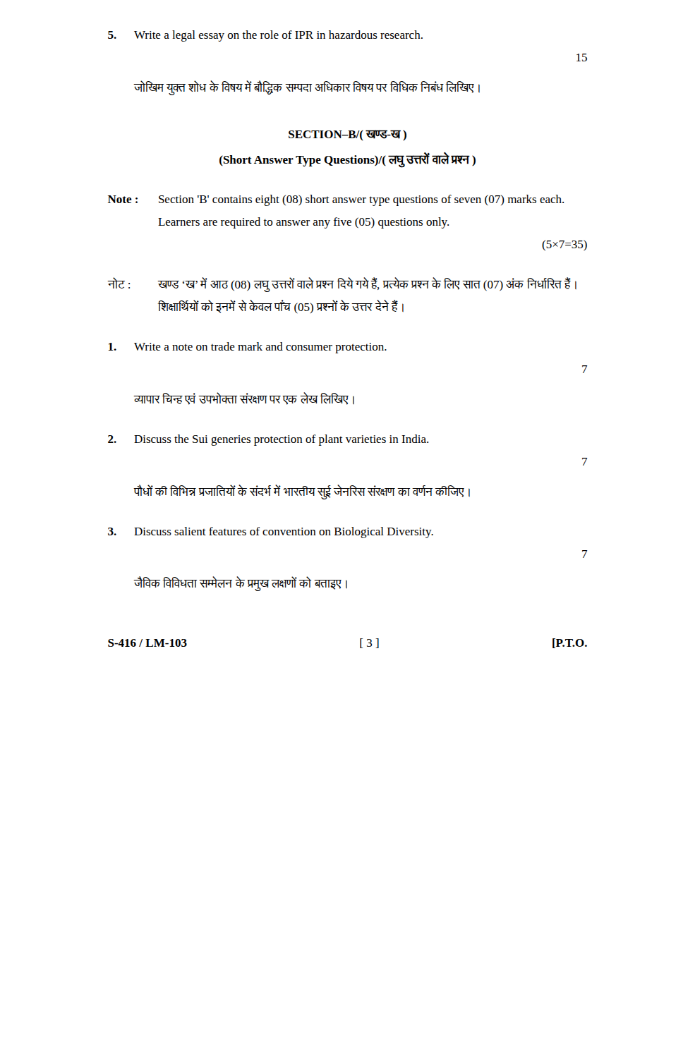5.
Write a legal essay on the role of IPR in hazardous research. 15
जोखिम युक्त शोध के विषय में बौद्धिक सम्पदा अधिकार विषय पर विधिक निबंध लिखिए।
SECTION–B/( खण्ड-ख )
(Short Answer Type Questions)/( लघु उत्तरों वाले प्रश्न )
Note :
Section 'B' contains eight (08) short answer type questions of seven (07) marks each. Learners are required to answer any five (05) questions only. (5×7=35)
नोट :
खण्ड ‘ख’ में आठ (08) लघु उत्तरों वाले प्रश्न दिये गये हैं, प्रत्येक प्रश्न के लिए सात (07) अंक निर्धारित हैं। शिक्षार्थियों को इनमें से केवल पाँच (05) प्रश्नों के उत्तर देने हैं।
1.
Write a note on trade mark and consumer protection. 7
व्यापार चिन्ह एवं उपभोक्ता संरक्षण पर एक लेख लिखिए।
2.
Discuss the Sui generies protection of plant varieties in India. 7
पौधों की विभिन्न प्रजातियों के संदर्भ में भारतीय सुई जेनरिस संरक्षण का वर्णन कीजिए।
3.
Discuss salient features of convention on Biological Diversity. 7
जैविक विविधता सम्मेलन के प्रमुख लक्षणों को बताइए।
S-416 / LM-103 [ 3 ] [P.T.O.